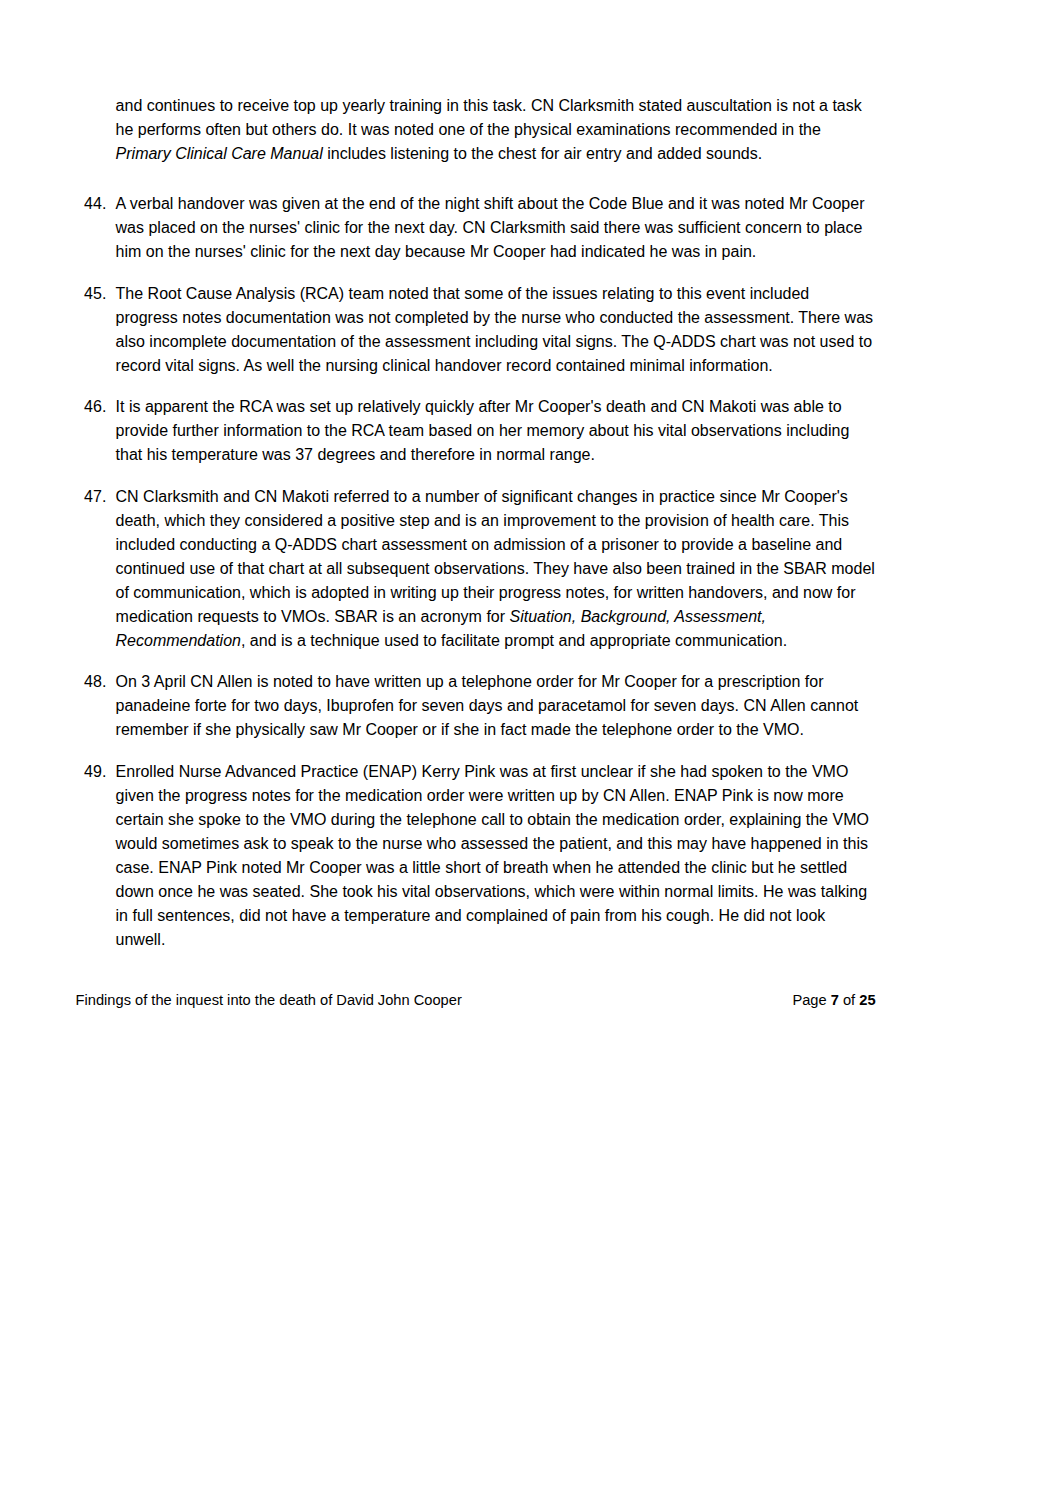and continues to receive top up yearly training in this task. CN Clarksmith stated auscultation is not a task he performs often but others do. It was noted one of the physical examinations recommended in the Primary Clinical Care Manual includes listening to the chest for air entry and added sounds.
A verbal handover was given at the end of the night shift about the Code Blue and it was noted Mr Cooper was placed on the nurses' clinic for the next day. CN Clarksmith said there was sufficient concern to place him on the nurses' clinic for the next day because Mr Cooper had indicated he was in pain.
The Root Cause Analysis (RCA) team noted that some of the issues relating to this event included progress notes documentation was not completed by the nurse who conducted the assessment. There was also incomplete documentation of the assessment including vital signs. The Q-ADDS chart was not used to record vital signs. As well the nursing clinical handover record contained minimal information.
It is apparent the RCA was set up relatively quickly after Mr Cooper's death and CN Makoti was able to provide further information to the RCA team based on her memory about his vital observations including that his temperature was 37 degrees and therefore in normal range.
CN Clarksmith and CN Makoti referred to a number of significant changes in practice since Mr Cooper's death, which they considered a positive step and is an improvement to the provision of health care. This included conducting a Q-ADDS chart assessment on admission of a prisoner to provide a baseline and continued use of that chart at all subsequent observations. They have also been trained in the SBAR model of communication, which is adopted in writing up their progress notes, for written handovers, and now for medication requests to VMOs. SBAR is an acronym for Situation, Background, Assessment, Recommendation, and is a technique used to facilitate prompt and appropriate communication.
On 3 April CN Allen is noted to have written up a telephone order for Mr Cooper for a prescription for panadeine forte for two days, Ibuprofen for seven days and paracetamol for seven days. CN Allen cannot remember if she physically saw Mr Cooper or if she in fact made the telephone order to the VMO.
Enrolled Nurse Advanced Practice (ENAP) Kerry Pink was at first unclear if she had spoken to the VMO given the progress notes for the medication order were written up by CN Allen. ENAP Pink is now more certain she spoke to the VMO during the telephone call to obtain the medication order, explaining the VMO would sometimes ask to speak to the nurse who assessed the patient, and this may have happened in this case. ENAP Pink noted Mr Cooper was a little short of breath when he attended the clinic but he settled down once he was seated. She took his vital observations, which were within normal limits. He was talking in full sentences, did not have a temperature and complained of pain from his cough. He did not look unwell.
Findings of the inquest into the death of David John Cooper Page 7 of 25